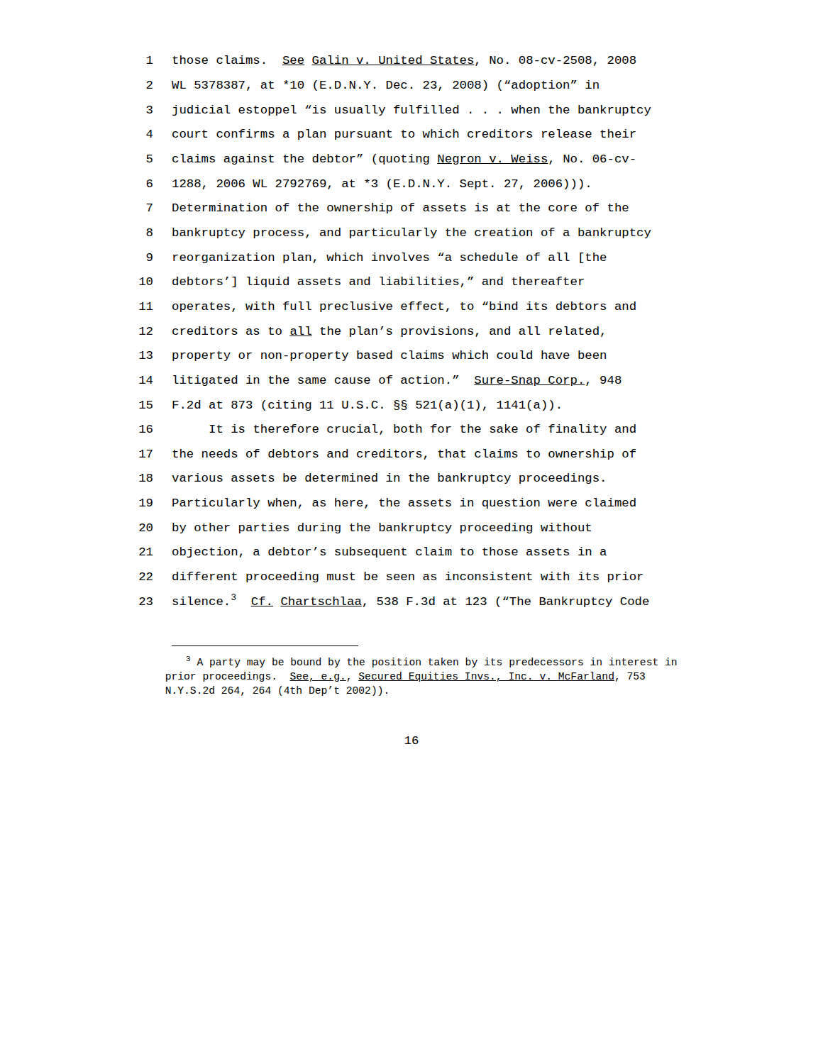those claims. See Galin v. United States, No. 08-cv-2508, 2008
WL 5378387, at *10 (E.D.N.Y. Dec. 23, 2008) (“adoption” in
judicial estoppel “is usually fulfilled . . . when the bankruptcy
court confirms a plan pursuant to which creditors release their
claims against the debtor” (quoting Negron v. Weiss, No. 06-cv-
1288, 2006 WL 2792769, at *3 (E.D.N.Y. Sept. 27, 2006))).
Determination of the ownership of assets is at the core of the
bankruptcy process, and particularly the creation of a bankruptcy
reorganization plan, which involves “a schedule of all [the
debtors’] liquid assets and liabilities,” and thereafter
operates, with full preclusive effect, to “bind its debtors and
creditors as to all the plan’s provisions, and all related,
property or non-property based claims which could have been
litigated in the same cause of action.” Sure-Snap Corp., 948
F.2d at 873 (citing 11 U.S.C. §§ 521(a)(1), 1141(a)).
It is therefore crucial, both for the sake of finality and
the needs of debtors and creditors, that claims to ownership of
various assets be determined in the bankruptcy proceedings.
Particularly when, as here, the assets in question were claimed
by other parties during the bankruptcy proceeding without
objection, a debtor’s subsequent claim to those assets in a
different proceeding must be seen as inconsistent with its prior
silence.3 Cf. Chartschlaa, 538 F.3d at 123 (“The Bankruptcy Code
3 A party may be bound by the position taken by its predecessors in interest in prior proceedings. See, e.g., Secured Equities Invs., Inc. v. McFarland, 753 N.Y.S.2d 264, 264 (4th Dep’t 2002)).
16